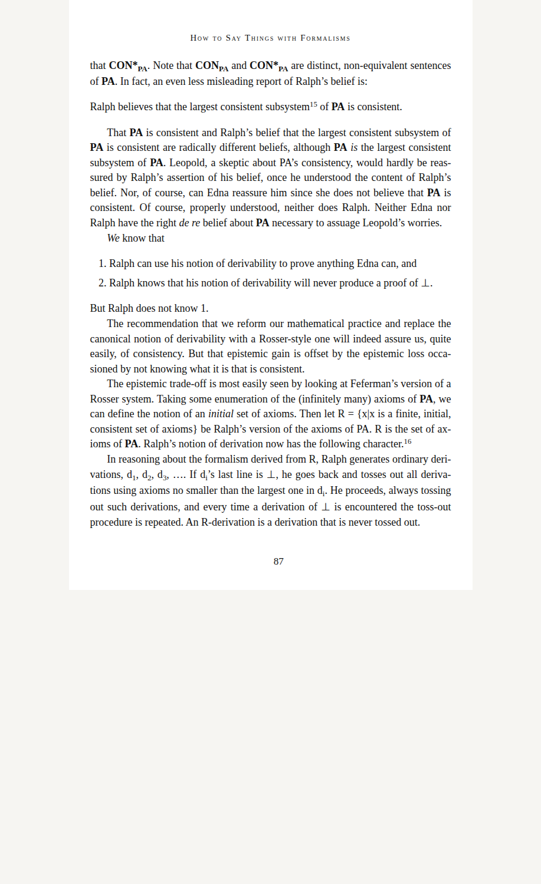How to Say Things with Formalisms
that CON*PA. Note that CONPA and CON*PA are distinct, non-equivalent sentences of PA. In fact, an even less misleading report of Ralph’s belief is:
Ralph believes that the largest consistent subsystem15 of PA is consistent.
That PA is consistent and Ralph’s belief that the largest consistent subsystem of PA is consistent are radically different beliefs, although PA is the largest consistent subsystem of PA. Leopold, a skeptic about PA’s consistency, would hardly be reassured by Ralph’s assertion of his belief, once he understood the content of Ralph’s belief. Nor, of course, can Edna reassure him since she does not believe that PA is consistent. Of course, properly understood, neither does Ralph. Neither Edna nor Ralph have the right de re belief about PA necessary to assuage Leopold’s worries.
We know that
Ralph can use his notion of derivability to prove anything Edna can, and
Ralph knows that his notion of derivability will never produce a proof of ⊥.
But Ralph does not know 1.
The recommendation that we reform our mathematical practice and replace the canonical notion of derivability with a Rosser-style one will indeed assure us, quite easily, of consistency. But that epistemic gain is offset by the epistemic loss occasioned by not knowing what it is that is consistent.
The epistemic trade-off is most easily seen by looking at Feferman’s version of a Rosser system. Taking some enumeration of the (infinitely many) axioms of PA, we can define the notion of an initial set of axioms. Then let R = {x|x is a finite, initial, consistent set of axioms} be Ralph’s version of the axioms of PA. R is the set of axioms of PA. Ralph’s notion of derivation now has the following character.16
In reasoning about the formalism derived from R, Ralph generates ordinary derivations, d1, d2, d3, …. If di’s last line is ⊥, he goes back and tosses out all derivations using axioms no smaller than the largest one in di. He proceeds, always tossing out such derivations, and every time a derivation of ⊥ is encountered the toss-out procedure is repeated. An R-derivation is a derivation that is never tossed out.
87